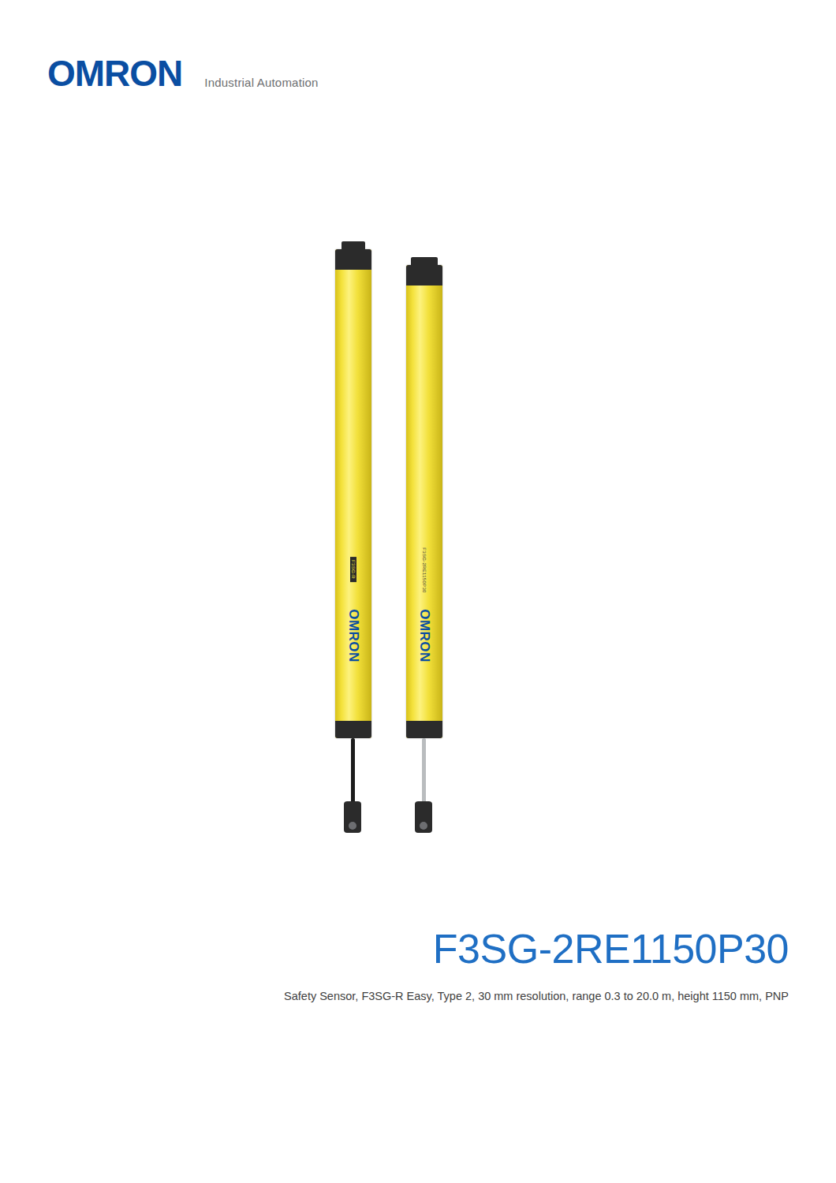OMRON
Industrial Automation
OMRON
F3SG-R
OMRON
F3SG-2RE1150P30
F3SG-2RE1150P30
Safety Sensor, F3SG-R Easy, Type 2, 30 mm resolution, range 0.3 to 20.0 m, height 1150 mm, PNP